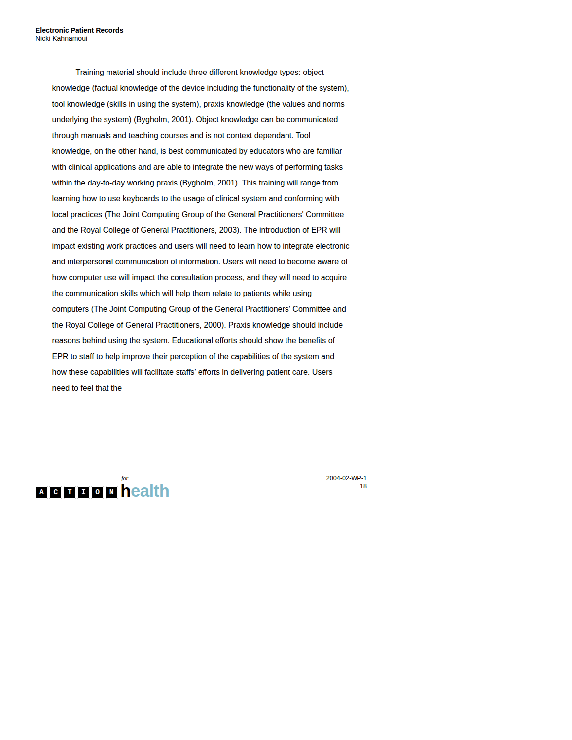Electronic Patient Records
Nicki Kahnamoui
Training material should include three different knowledge types: object knowledge (factual knowledge of the device including the functionality of the system), tool knowledge (skills in using the system), praxis knowledge (the values and norms underlying the system) (Bygholm, 2001). Object knowledge can be communicated through manuals and teaching courses and is not context dependant. Tool knowledge, on the other hand, is best communicated by educators who are familiar with clinical applications and are able to integrate the new ways of performing tasks within the day-to-day working praxis (Bygholm, 2001). This training will range from learning how to use keyboards to the usage of clinical system and conforming with local practices (The Joint Computing Group of the General Practitioners' Committee and the Royal College of General Practitioners, 2003). The introduction of EPR will impact existing work practices and users will need to learn how to integrate electronic and interpersonal communication of information. Users will need to become aware of how computer use will impact the consultation process, and they will need to acquire the communication skills which will help them relate to patients while using computers (The Joint Computing Group of the General Practitioners' Committee and the Royal College of General Practitioners, 2000). Praxis knowledge should include reasons behind using the system. Educational efforts should show the benefits of EPR to staff to help improve their perception of the capabilities of the system and how these capabilities will facilitate staffs’ efforts in delivering patient care. Users need to feel that the
A
C
T
I
O
N
for health
2004-02-WP-1
18